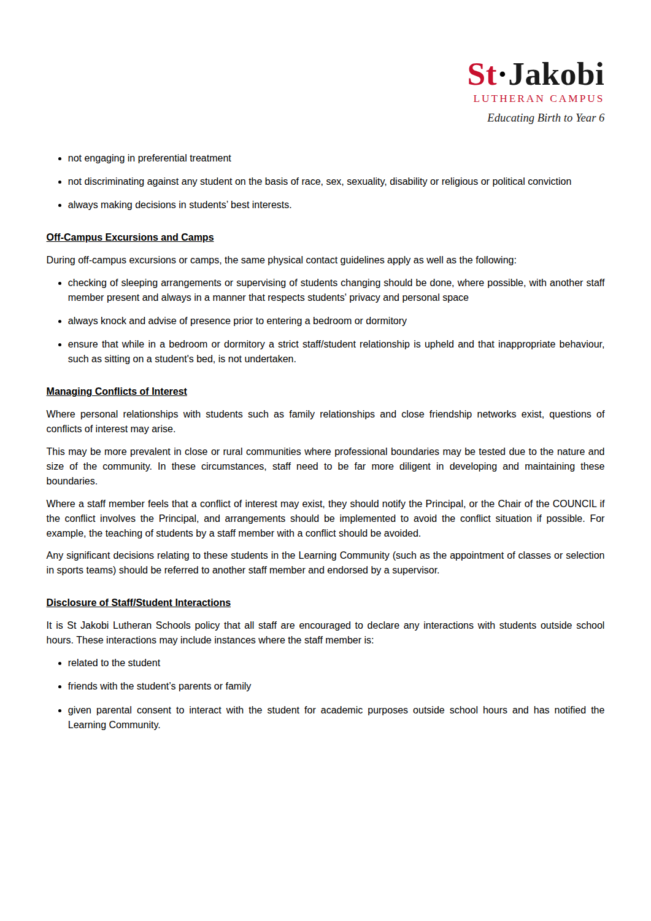St·Jakobi
LUTHERAN CAMPUS
Educating Birth to Year 6
not engaging in preferential treatment
not discriminating against any student on the basis of race, sex, sexuality, disability or religious or political conviction
always making decisions in students’ best interests.
Off-Campus Excursions and Camps
During off-campus excursions or camps, the same physical contact guidelines apply as well as the following:
checking of sleeping arrangements or supervising of students changing should be done, where possible, with another staff member present and always in a manner that respects students' privacy and personal space
always knock and advise of presence prior to entering a bedroom or dormitory
ensure that while in a bedroom or dormitory a strict staff/student relationship is upheld and that inappropriate behaviour, such as sitting on a student's bed, is not undertaken.
Managing Conflicts of Interest
Where personal relationships with students such as family relationships and close friendship networks exist, questions of conflicts of interest may arise.
This may be more prevalent in close or rural communities where professional boundaries may be tested due to the nature and size of the community. In these circumstances, staff need to be far more diligent in developing and maintaining these boundaries.
Where a staff member feels that a conflict of interest may exist, they should notify the Principal, or the Chair of the COUNCIL if the conflict involves the Principal, and arrangements should be implemented to avoid the conflict situation if possible. For example, the teaching of students by a staff member with a conflict should be avoided.
Any significant decisions relating to these students in the Learning Community (such as the appointment of classes or selection in sports teams) should be referred to another staff member and endorsed by a supervisor.
Disclosure of Staff/Student Interactions
It is St Jakobi Lutheran Schools policy that all staff are encouraged to declare any interactions with students outside school hours. These interactions may include instances where the staff member is:
related to the student
friends with the student’s parents or family
given parental consent to interact with the student for academic purposes outside school hours and has notified the Learning Community.